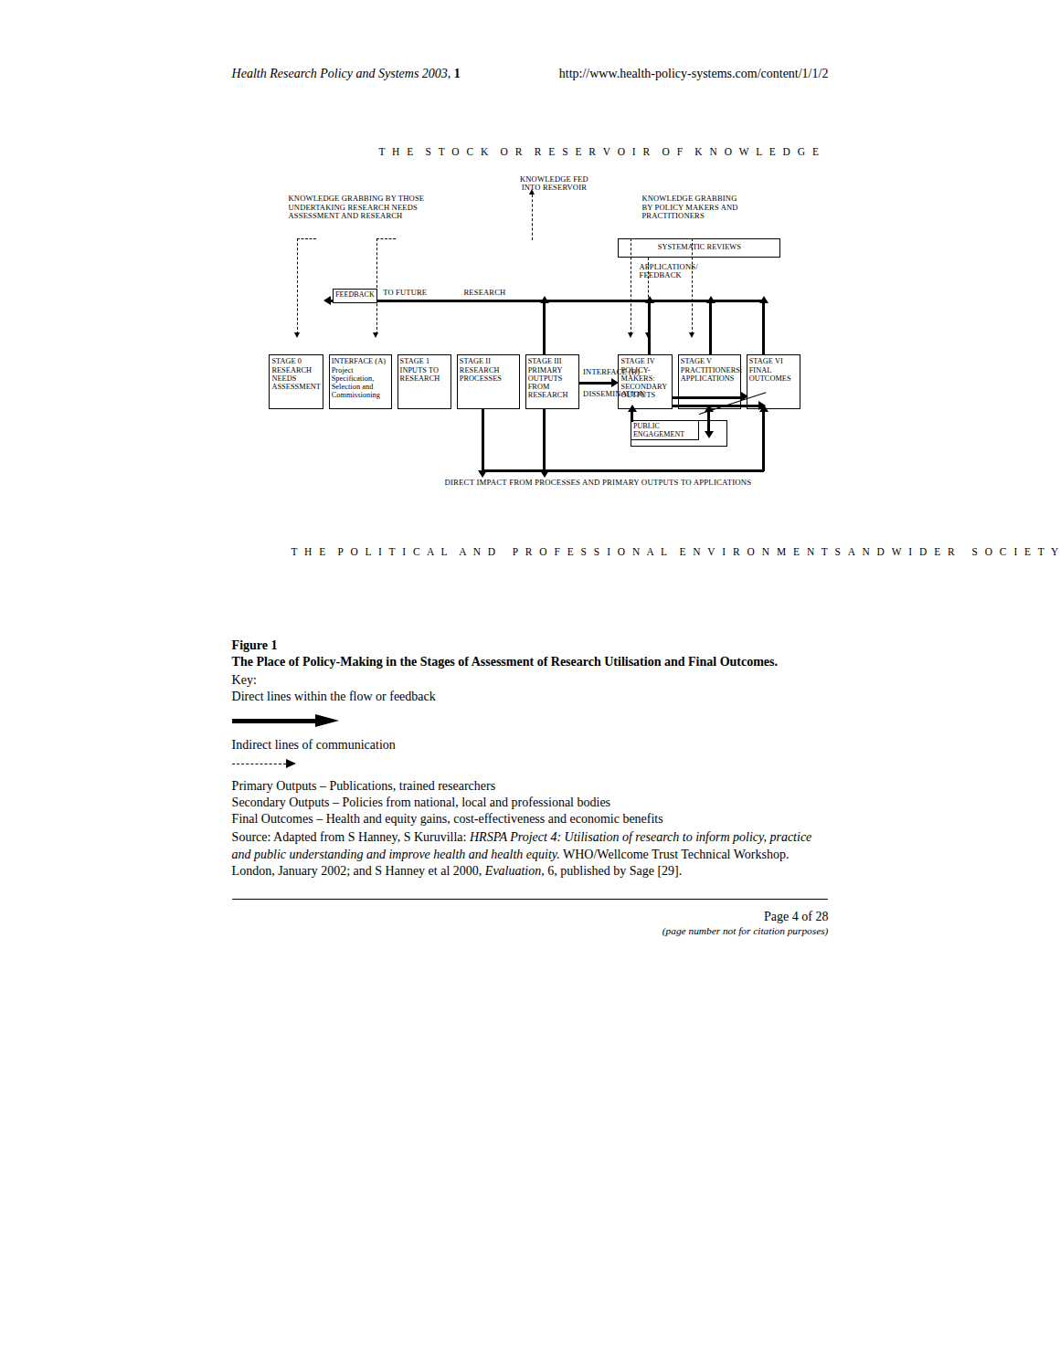Health Research Policy and Systems 2003, 1
http://www.health-policy-systems.com/content/1/1/2
T H E S T O C K O R R E S E R V O I R O F K N O W L E D G E
KNOWLEDGE FED
INTO RESERVOIR
KNOWLEDGE GRABBING BY THOSE
UNDERTAKING RESEARCH NEEDS
ASSESSMENT AND RESEARCH
KNOWLEDGE GRABBING
BY POLICY MAKERS AND
PRACTITIONERS
SYSTEMATIC REVIEWS
APPLICATIONS/
FEEDBACK
FEEDBACK
TO FUTURE
RESEARCH
STAGE 0
RESEARCH
NEEDS
ASSESSMENT
INTERFACE (a)
Project
Specification,
Selection and
Commissioning
STAGE 1
INPUTS TO
RESEARCH
STAGE II
RESEARCH
PROCESSES
STAGE III
PRIMARY
OUTPUTS
FROM
RESEARCH
STAGE IV
POLICY-
MAKERS:
SECONDARY
OUTPUTS
STAGE V
PRACTITIONERS:
APPLICATIONS
STAGE VI
FINAL
OUTCOMES
INTERFACE (b)
DISSEMINATION
PUBLIC
ENGAGEMENT
DIRECT IMPACT FROM PROCESSES AND PRIMARY OUTPUTS TO APPLICATIONS
T H E P O L I T I C A L A N D P R O F E S S I O N A L E N V I R O N M E N T S A N D W I D E R S O C I E T Y
Figure 1
The Place of Policy-Making in the Stages of Assessment of Research Utilisation and Final Outcomes.
Key:
Direct lines within the flow or feedback
Indirect lines of communication
Primary Outputs – Publications, trained researchers
Secondary Outputs – Policies from national, local and professional bodies
Final Outcomes – Health and equity gains, cost-effectiveness and economic benefits
Source: Adapted from S Hanney, S Kuruvilla: HRSPA Project 4: Utilisation of research to inform policy, practice and public understanding and improve health and health equity. WHO/Wellcome Trust Technical Workshop. London, January 2002; and S Hanney et al 2000, Evaluation, 6, published by Sage [29].
Page 4 of 28
(page number not for citation purposes)